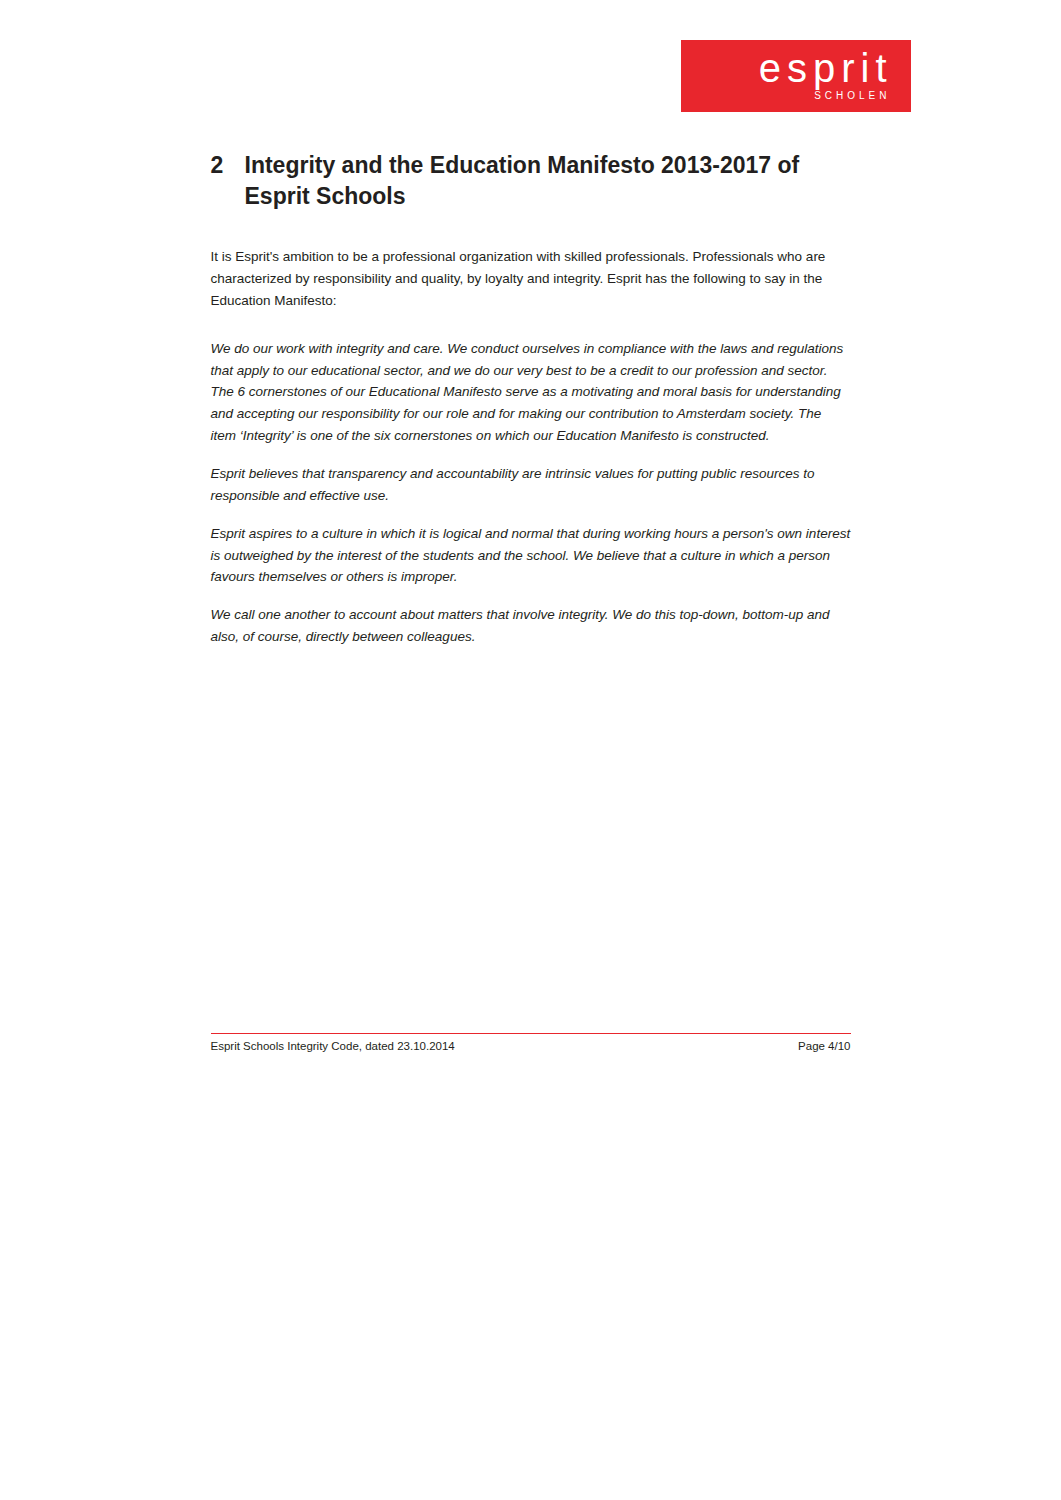esprit
SCHOLEN
2 Integrity and the Education Manifesto 2013-2017 of Esprit Schools
It is Esprit's ambition to be a professional organization with skilled professionals. Professionals who are characterized by responsibility and quality, by loyalty and integrity. Esprit has the following to say in the Education Manifesto:
We do our work with integrity and care. We conduct ourselves in compliance with the laws and regulations that apply to our educational sector, and we do our very best to be a credit to our profession and sector. The 6 cornerstones of our Educational Manifesto serve as a motivating and moral basis for understanding and accepting our responsibility for our role and for making our contribution to Amsterdam society. The item ‘Integrity’ is one of the six cornerstones on which our Education Manifesto is constructed.
Esprit believes that transparency and accountability are intrinsic values for putting public resources to responsible and effective use.
Esprit aspires to a culture in which it is logical and normal that during working hours a person's own interest is outweighed by the interest of the students and the school. We believe that a culture in which a person favours themselves or others is improper.
We call one another to account about matters that involve integrity. We do this top-down, bottom-up and also, of course, directly between colleagues.
Esprit Schools Integrity Code, dated 23.10.2014 Page 4/10